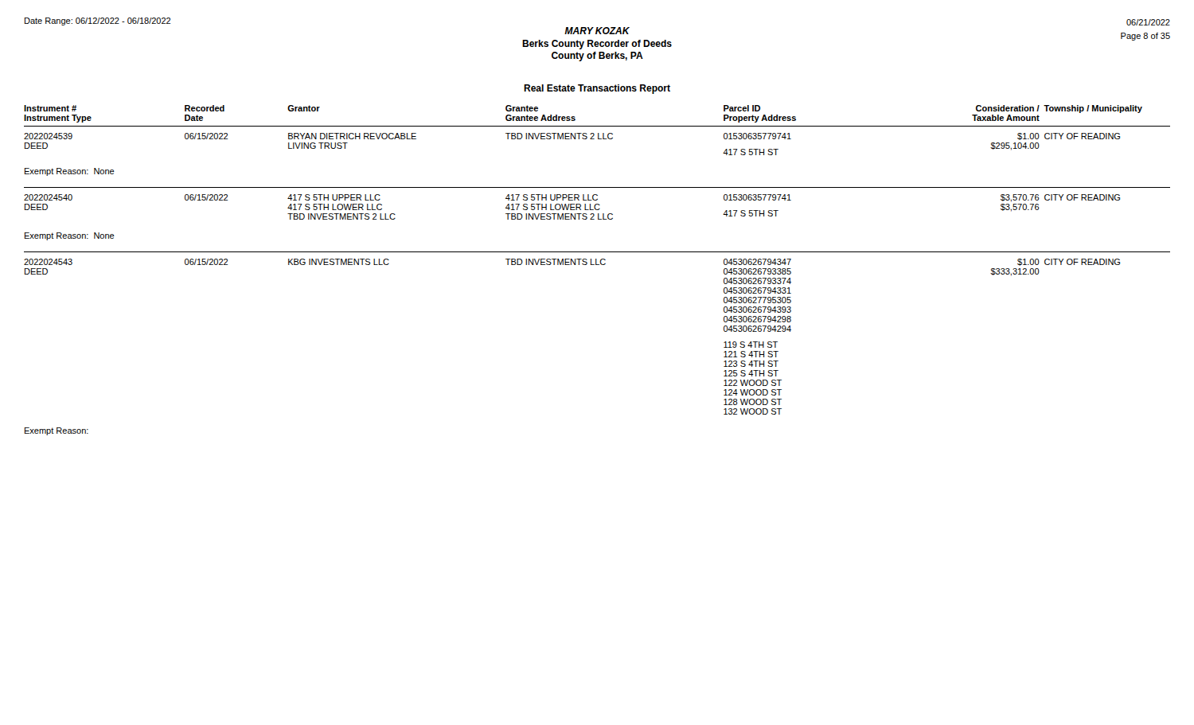Date Range: 06/12/2022 - 06/18/2022
MARY KOZAK
Berks County Recorder of Deeds
County of Berks, PA
06/21/2022
Page 8 of 35
Real Estate Transactions Report
| Instrument # Instrument Type | Recorded Date | Grantor | Grantee Grantee Address | Parcel ID Property Address | Consideration / Taxable Amount | Township / Municipality |
| --- | --- | --- | --- | --- | --- | --- |
| 2022024539 DEED | 06/15/2022 | BRYAN DIETRICH REVOCABLE LIVING TRUST | TBD INVESTMENTS 2 LLC | 01530635779741 417 S 5TH ST | $1.00 $295,104.00 | CITY OF READING |
| Exempt Reason: None |
| 2022024540 DEED | 06/15/2022 | 417 S 5TH UPPER LLC 417 S 5TH LOWER LLC TBD INVESTMENTS 2 LLC | 417 S 5TH UPPER LLC 417 S 5TH LOWER LLC TBD INVESTMENTS 2 LLC | 01530635779741 417 S 5TH ST | $3,570.76 $3,570.76 | CITY OF READING |
| Exempt Reason: None |
| 2022024543 DEED | 06/15/2022 | KBG INVESTMENTS LLC | TBD INVESTMENTS LLC | 04530626794347 04530626793385 04530626793374 04530626794331 04530627795305 04530626794393 04530626794298 04530626794294 119 S 4TH ST 121 S 4TH ST 123 S 4TH ST 125 S 4TH ST 122 WOOD ST 124 WOOD ST 128 WOOD ST 132 WOOD ST | $1.00 $333,312.00 | CITY OF READING |
| Exempt Reason: |